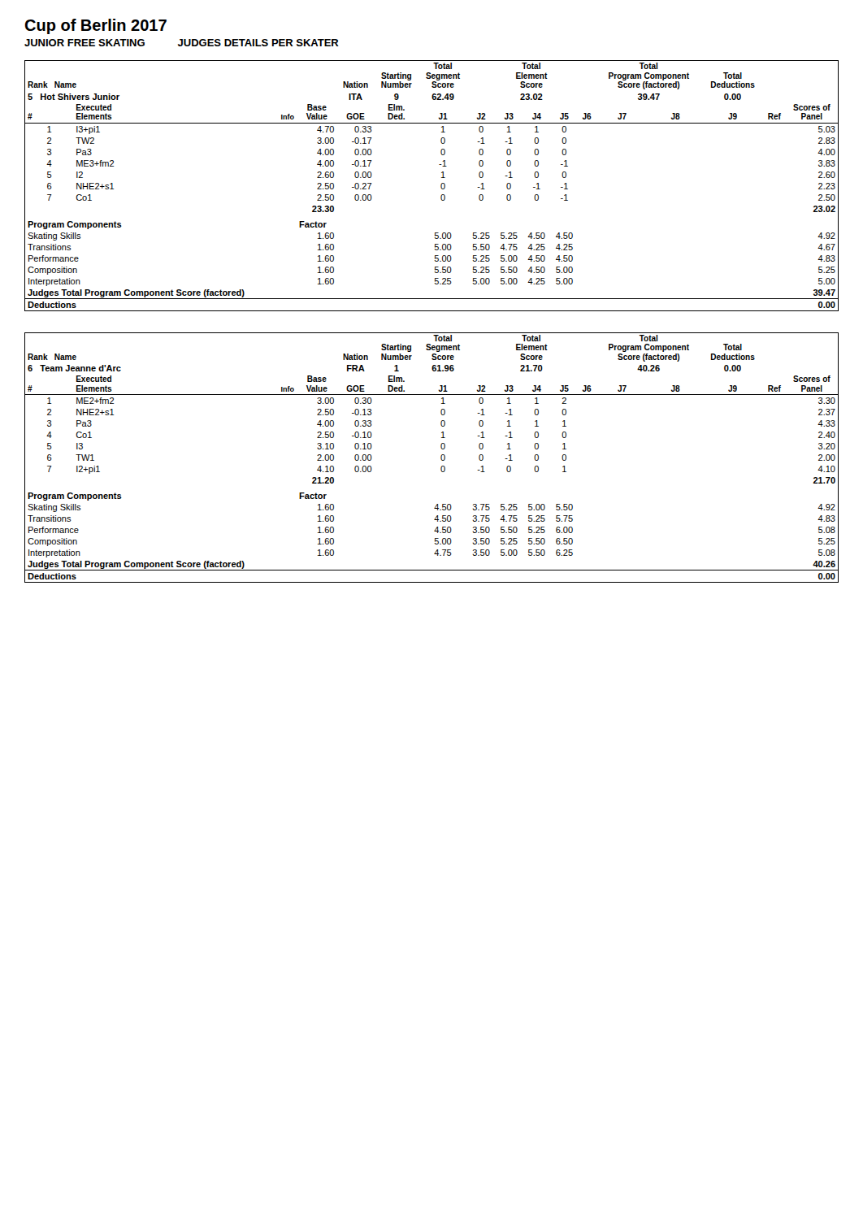Cup of Berlin 2017
JUNIOR FREE SKATING JUDGES DETAILS PER SKATER
| Rank Name | Nation | Starting Number | Total Segment Score | Total Element Score | Total Program Component Score (factored) | Total Deductions |
| --- | --- | --- | --- | --- | --- | --- |
| 5 Hot Shivers Junior | ITA | 9 | 62.49 | 23.02 | 39.47 | 0.00 |
| # | Executed Elements | Info | Base Value | GOE | Elm. Ded. | J1 | J2 | J3 | J4 | J5 | J6 | J7 | J8 | J9 | Ref | Scores of Panel |
| 1 | I3+pi1 | | 4.70 | 0.33 | | 1 | 0 | 1 | 1 | 0 | | | | | | 5.03 |
| 2 | TW2 | | 3.00 | -0.17 | | 0 | -1 | -1 | 0 | 0 | | | | | | 2.83 |
| 3 | Pa3 | | 4.00 | 0.00 | | 0 | 0 | 0 | 0 | 0 | | | | | | 4.00 |
| 4 | ME3+fm2 | | 4.00 | -0.17 | | -1 | 0 | 0 | 0 | -1 | | | | | | 3.83 |
| 5 | I2 | | 2.60 | 0.00 | | 1 | 0 | -1 | 0 | 0 | | | | | | 2.60 |
| 6 | NHE2+s1 | | 2.50 | -0.27 | | 0 | -1 | 0 | -1 | -1 | | | | | | 2.23 |
| 7 | Co1 | | 2.50 | 0.00 | | 0 | 0 | 0 | 0 | -1 | | | | | | 2.50 |
| | | | 23.30 | | | | 23.02 |
| Program Components | Factor | |
| Skating Skills | 1.60 | | | 5.00 | 5.25 | 5.25 | 4.50 | 4.50 | | | | | | 4.92 |
| Transitions | 1.60 | | | 5.00 | 5.50 | 4.75 | 4.25 | 4.25 | | | | | | 4.67 |
| Performance | 1.60 | | | 5.00 | 5.25 | 5.00 | 4.50 | 4.50 | | | | | | 4.83 |
| Composition | 1.60 | | | 5.50 | 5.25 | 5.50 | 4.50 | 5.00 | | | | | | 5.25 |
| Interpretation | 1.60 | | | 5.25 | 5.00 | 5.00 | 4.25 | 5.00 | | | | | | 5.00 |
| Judges Total Program Component Score (factored) | | 39.47 |
| Deductions | | 0.00 |
| Rank Name | Nation | Starting Number | Total Segment Score | Total Element Score | Total Program Component Score (factored) | Total Deductions |
| --- | --- | --- | --- | --- | --- | --- |
| 6 Team Jeanne d'Arc | FRA | 1 | 61.96 | 21.70 | 40.26 | 0.00 |
| # | Executed Elements | Info | Base Value | GOE | Elm. Ded. | J1 | J2 | J3 | J4 | J5 | J6 | J7 | J8 | J9 | Ref | Scores of Panel |
| 1 | ME2+fm2 | | 3.00 | 0.30 | | 1 | 0 | 1 | 1 | 2 | | | | | | 3.30 |
| 2 | NHE2+s1 | | 2.50 | -0.13 | | 0 | -1 | -1 | 0 | 0 | | | | | | 2.37 |
| 3 | Pa3 | | 4.00 | 0.33 | | 0 | 0 | 1 | 1 | 1 | | | | | | 4.33 |
| 4 | Co1 | | 2.50 | -0.10 | | 1 | -1 | -1 | 0 | 0 | | | | | | 2.40 |
| 5 | I3 | | 3.10 | 0.10 | | 0 | 0 | 1 | 0 | 1 | | | | | | 3.20 |
| 6 | TW1 | | 2.00 | 0.00 | | 0 | 0 | -1 | 0 | 0 | | | | | | 2.00 |
| 7 | I2+pi1 | | 4.10 | 0.00 | | 0 | -1 | 0 | 0 | 1 | | | | | | 4.10 |
| | | | 21.20 | | | | 21.70 |
| Program Components | Factor | |
| Skating Skills | 1.60 | | | 4.50 | 3.75 | 5.25 | 5.00 | 5.50 | | | | | | 4.92 |
| Transitions | 1.60 | | | 4.50 | 3.75 | 4.75 | 5.25 | 5.75 | | | | | | 4.83 |
| Performance | 1.60 | | | 4.50 | 3.50 | 5.50 | 5.25 | 6.00 | | | | | | 5.08 |
| Composition | 1.60 | | | 5.00 | 3.50 | 5.25 | 5.50 | 6.50 | | | | | | 5.25 |
| Interpretation | 1.60 | | | 4.75 | 3.50 | 5.00 | 5.50 | 6.25 | | | | | | 5.08 |
| Judges Total Program Component Score (factored) | | 40.26 |
| Deductions | | 0.00 |